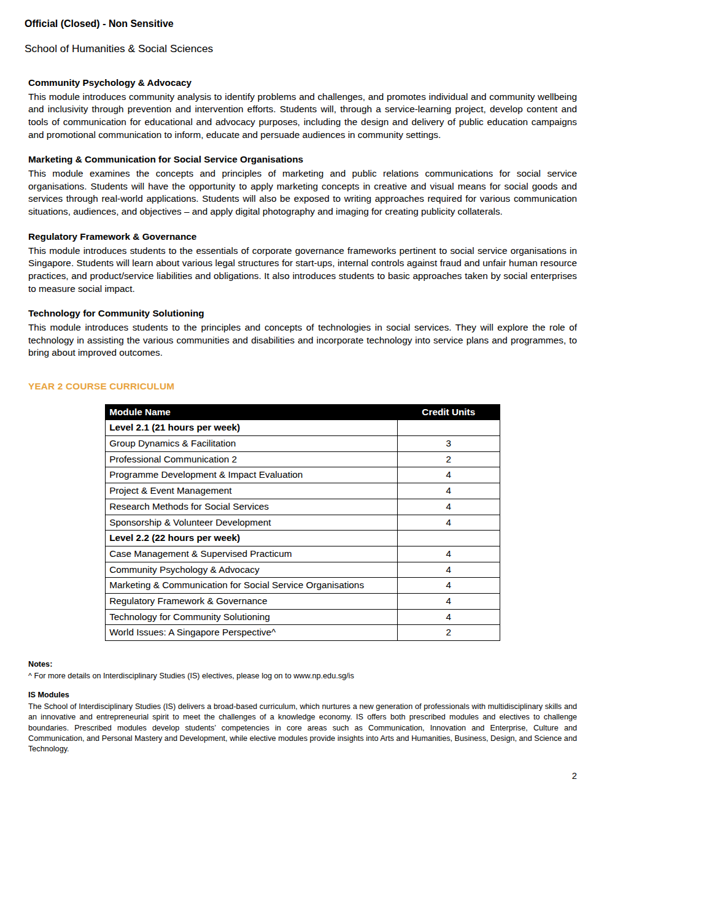Official (Closed) - Non Sensitive
School of Humanities & Social Sciences
Community Psychology & Advocacy
This module introduces community analysis to identify problems and challenges, and promotes individual and community wellbeing and inclusivity through prevention and intervention efforts. Students will, through a service-learning project, develop content and tools of communication for educational and advocacy purposes, including the design and delivery of public education campaigns and promotional communication to inform, educate and persuade audiences in community settings.
Marketing & Communication for Social Service Organisations
This module examines the concepts and principles of marketing and public relations communications for social service organisations. Students will have the opportunity to apply marketing concepts in creative and visual means for social goods and services through real-world applications. Students will also be exposed to writing approaches required for various communication situations, audiences, and objectives – and apply digital photography and imaging for creating publicity collaterals.
Regulatory Framework & Governance
This module introduces students to the essentials of corporate governance frameworks pertinent to social service organisations in Singapore. Students will learn about various legal structures for start-ups, internal controls against fraud and unfair human resource practices, and product/service liabilities and obligations. It also introduces students to basic approaches taken by social enterprises to measure social impact.
Technology for Community Solutioning
This module introduces students to the principles and concepts of technologies in social services. They will explore the role of technology in assisting the various communities and disabilities and incorporate technology into service plans and programmes, to bring about improved outcomes.
YEAR 2 COURSE CURRICULUM
| Module Name | Credit Units |
| --- | --- |
| Level 2.1 (21 hours per week) | |
| Group Dynamics & Facilitation | 3 |
| Professional Communication 2 | 2 |
| Programme Development & Impact Evaluation | 4 |
| Project & Event Management | 4 |
| Research Methods for Social Services | 4 |
| Sponsorship & Volunteer Development | 4 |
| Level 2.2 (22 hours per week) | |
| Case Management & Supervised Practicum | 4 |
| Community Psychology & Advocacy | 4 |
| Marketing & Communication for Social Service Organisations | 4 |
| Regulatory Framework & Governance | 4 |
| Technology for Community Solutioning | 4 |
| World Issues: A Singapore Perspective^ | 2 |
Notes:
^ For more details on Interdisciplinary Studies (IS) electives, please log on to www.np.edu.sg/is
IS Modules
The School of Interdisciplinary Studies (IS) delivers a broad-based curriculum, which nurtures a new generation of professionals with multidisciplinary skills and an innovative and entrepreneurial spirit to meet the challenges of a knowledge economy. IS offers both prescribed modules and electives to challenge boundaries. Prescribed modules develop students’ competencies in core areas such as Communication, Innovation and Enterprise, Culture and Communication, and Personal Mastery and Development, while elective modules provide insights into Arts and Humanities, Business, Design, and Science and Technology.
2